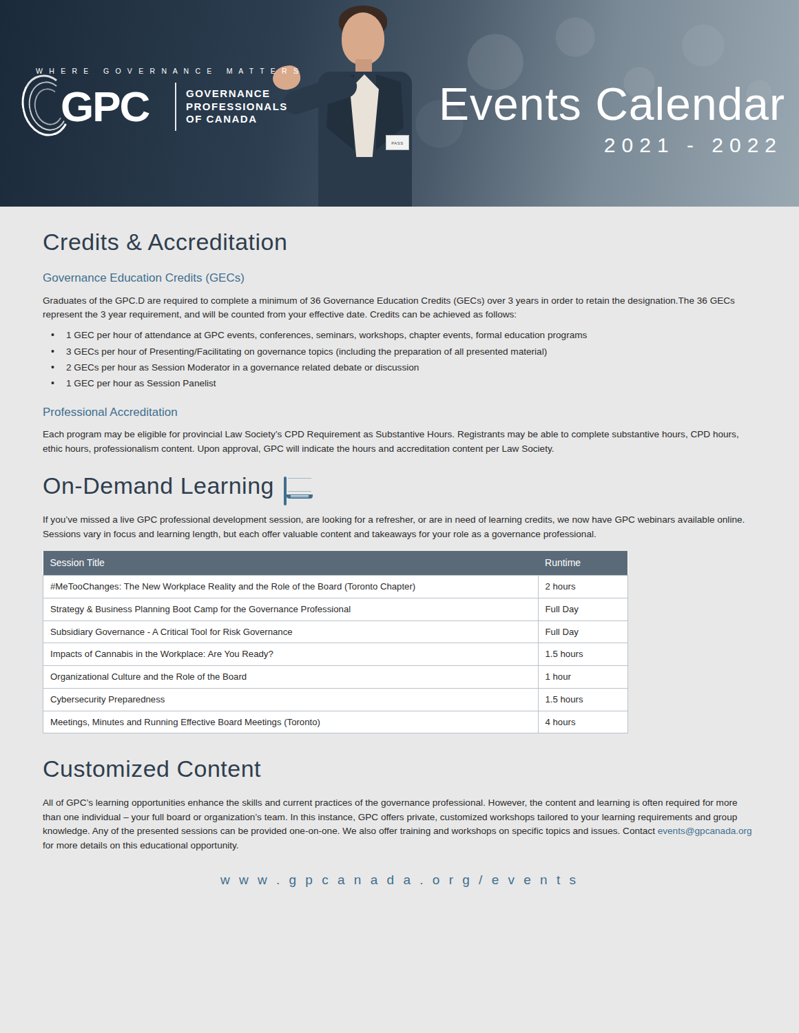PASS
GPC
Governance
Professionals
of Canada
W H E R E G O V E R N A N C E M A T T E R S
Events Calendar
2021 - 2022
Credits & Accreditation
Governance Education Credits (GECs)
Graduates of the GPC.D are required to complete a minimum of 36 Governance Education Credits (GECs) over 3 years in order to retain the designation.The 36 GECs represent the 3 year requirement, and will be counted from your effective date. Credits can be achieved as follows:
1 GEC per hour of attendance at GPC events, conferences, seminars, workshops, chapter events, formal education programs
3 GECs per hour of Presenting/Facilitating on governance topics (including the preparation of all presented material)
2 GECs per hour as Session Moderator in a governance related debate or discussion
1 GEC per hour as Session Panelist
Professional Accreditation
Each program may be eligible for provincial Law Society’s CPD Requirement as Substantive Hours. Registrants may be able to complete substantive hours, CPD hours, ethic hours, professionalism content. Upon approval, GPC will indicate the hours and accreditation content per Law Society.
On-Demand Learning
If you’ve missed a live GPC professional development session, are looking for a refresher, or are in need of learning credits, we now have GPC webinars available online. Sessions vary in focus and learning length, but each offer valuable content and takeaways for your role as a governance professional.
| Session Title | Runtime |
| --- | --- |
| #MeTooChanges: The New Workplace Reality and the Role of the Board (Toronto Chapter) | 2 hours |
| Strategy & Business Planning Boot Camp for the Governance Professional | Full Day |
| Subsidiary Governance - A Critical Tool for Risk Governance | Full Day |
| Impacts of Cannabis in the Workplace: Are You Ready? | 1.5 hours |
| Organizational Culture and the Role of the Board | 1 hour |
| Cybersecurity Preparedness | 1.5 hours |
| Meetings, Minutes and Running Effective Board Meetings (Toronto) | 4 hours |
Customized Content
All of GPC’s learning opportunities enhance the skills and current practices of the governance professional. However, the content and learning is often required for more than one individual – your full board or organization’s team. In this instance, GPC offers private, customized workshops tailored to your learning requirements and group knowledge. Any of the presented sessions can be provided one-on-one. We also offer training and workshops on specific topics and issues. Contact events@gpcanada.org for more details on this educational opportunity.
w w w . g p c a n a d a . o r g / e v e n t s